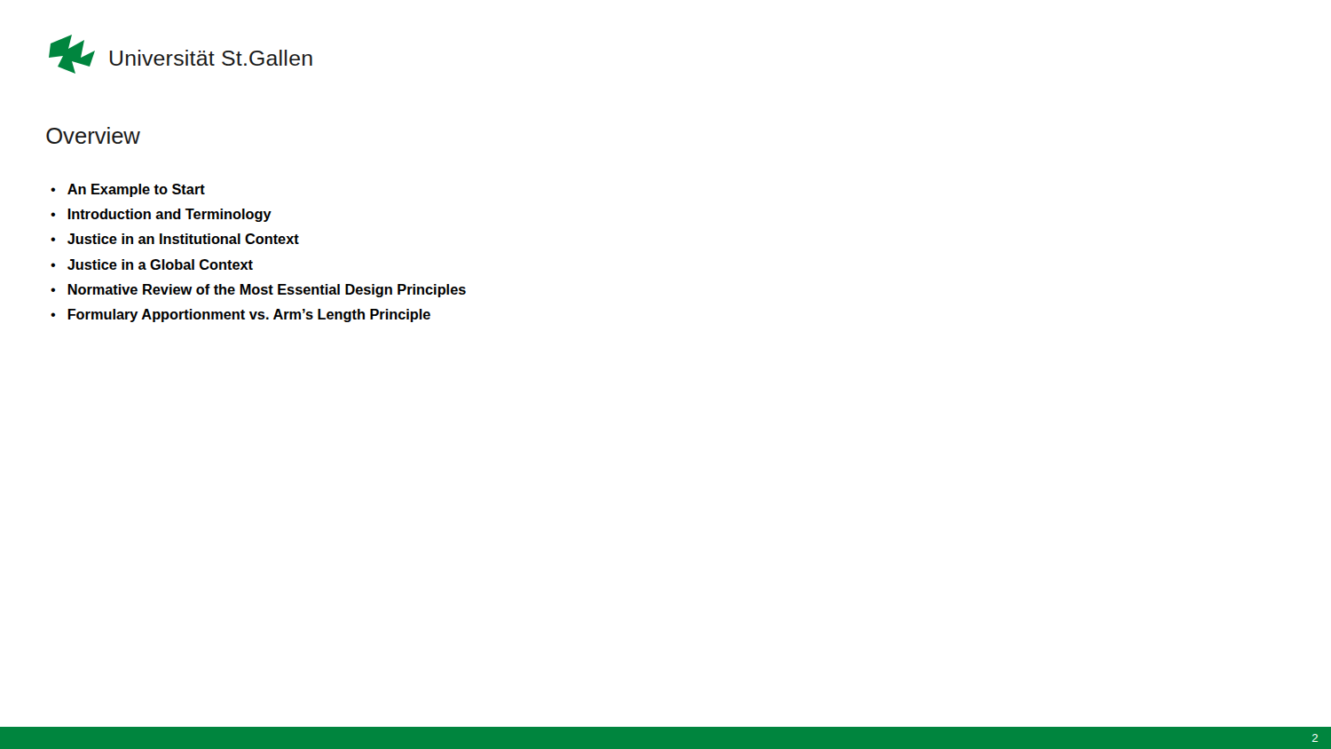Universität St.Gallen
Overview
An Example to Start
Introduction and Terminology
Justice in an Institutional Context
Justice in a Global Context
Normative Review of the Most Essential Design Principles
Formulary Apportionment vs. Arm’s Length Principle
2